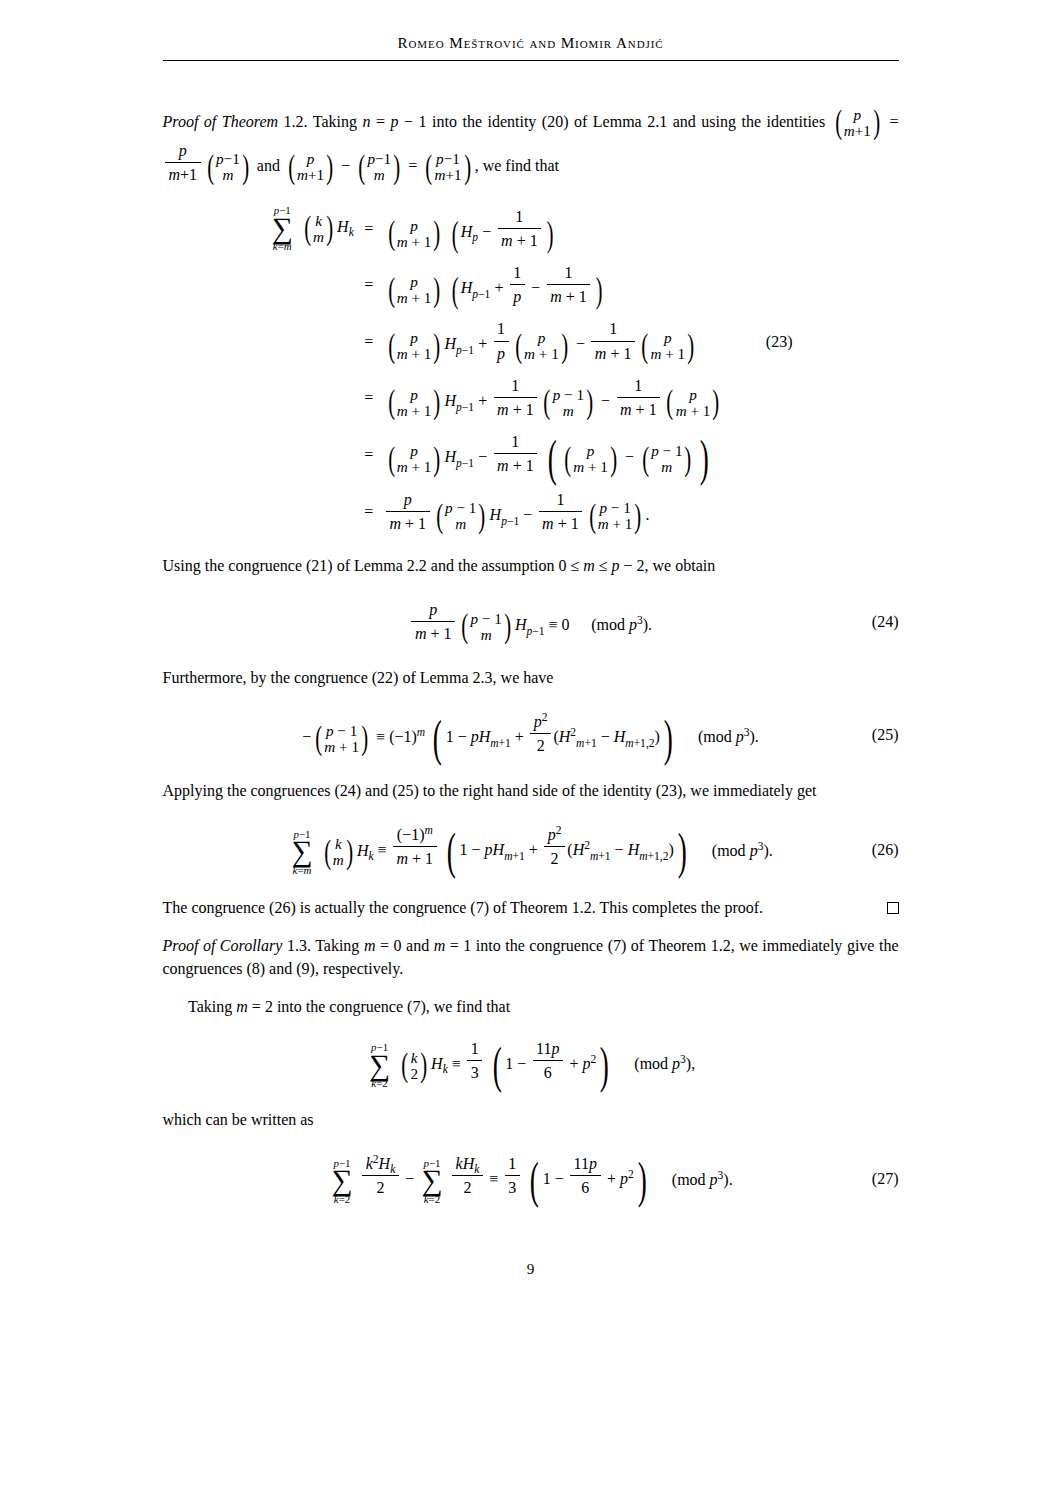Romeo Meštrović and Miomir Andjić
Proof of Theorem 1.2. Taking n = p − 1 into the identity (20) of Lemma 2.1 and using the identities (pm+1) = pm+1(p−1 m) and (pm+1) − (p−1 m) = (p−1 m+1), we find that
| p −1 ∑ k = m ( k m ) H k | = | ( p m + 1 ) ( H p − 1 m + 1 ) | |
| | = | ( p m + 1 ) ( H p −1 + 1 p − 1 m + 1 ) | |
| | = | ( p m + 1 ) H p −1 + 1 p ( p m + 1 ) − 1 m + 1 ( p m + 1 ) | (23) |
| | = | ( p m + 1 ) H p −1 + 1 m + 1 ( p − 1 m ) − 1 m + 1 ( p m + 1 ) | |
| | = | ( p m + 1 ) H p −1 − 1 m + 1 ( ( p m + 1 ) − ( p − 1 m ) ) | |
| | = | p m + 1 ( p − 1 m ) H p −1 − 1 m + 1 ( p − 1 m + 1 ) . | |
Using the congruence (21) of Lemma 2.2 and the assumption 0 ≤ m ≤ p − 2, we obtain
pm + 1(p − 1 m) Hp−1 ≡ 0 (mod p3).
(24)
Furthermore, by the congruence (22) of Lemma 2.3, we have
−(p − 1 m + 1) ≡ (−1)m (1 − pHm+1 + p22(H2m+1 − Hm+1,2)) (mod p3).
(25)
Applying the congruences (24) and (25) to the right hand side of the identity (23), we immediately get
p−1∑k=m (km) Hk ≡ (−1)m m + 1 (1 − pHm+1 + p22(H2m+1 − Hm+1,2)) (mod p3).
(26)
The congruence (26) is actually the congruence (7) of Theorem 1.2. This completes the proof.
Proof of Corollary 1.3. Taking m = 0 and m = 1 into the congruence (7) of Theorem 1.2, we immediately give the congruences (8) and (9), respectively.
Taking m = 2 into the congruence (7), we find that
p−1∑k=2 (k 2) Hk ≡ 13 (1 − 11p 6 + p2) (mod p3),
which can be written as
p−1∑k=2 k2Hk 2 − p−1∑k=2 kHk 2 ≡ 13 (1 − 11p 6 + p2) (mod p3).
(27)
9